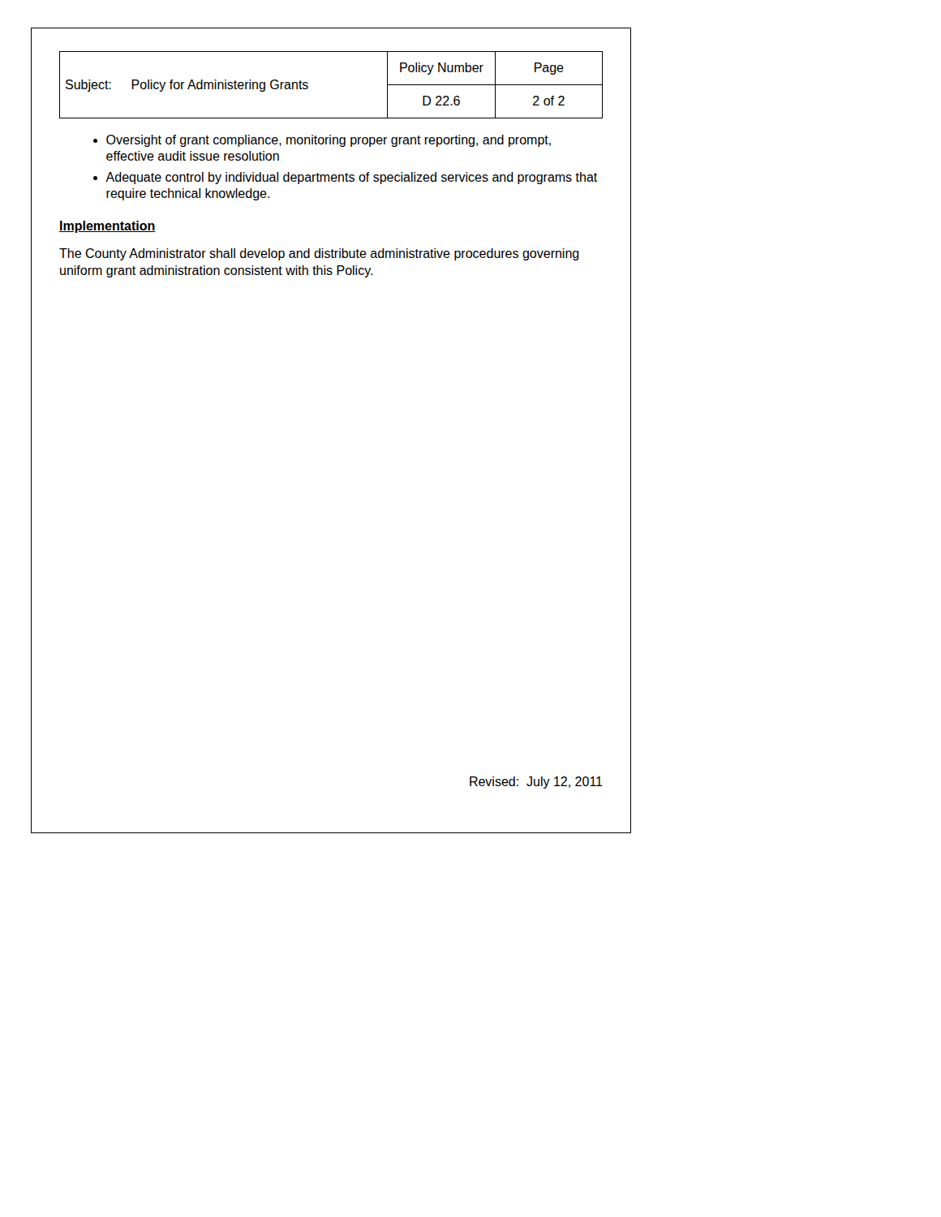| Subject: Policy for Administering Grants | Policy Number | Page |
| D 22.6 | 2 of 2 |
Oversight of grant compliance, monitoring proper grant reporting, and prompt, effective audit issue resolution
Adequate control by individual departments of specialized services and programs that require technical knowledge.
Implementation
The County Administrator shall develop and distribute administrative procedures governing uniform grant administration consistent with this Policy.
Revised: July 12, 2011